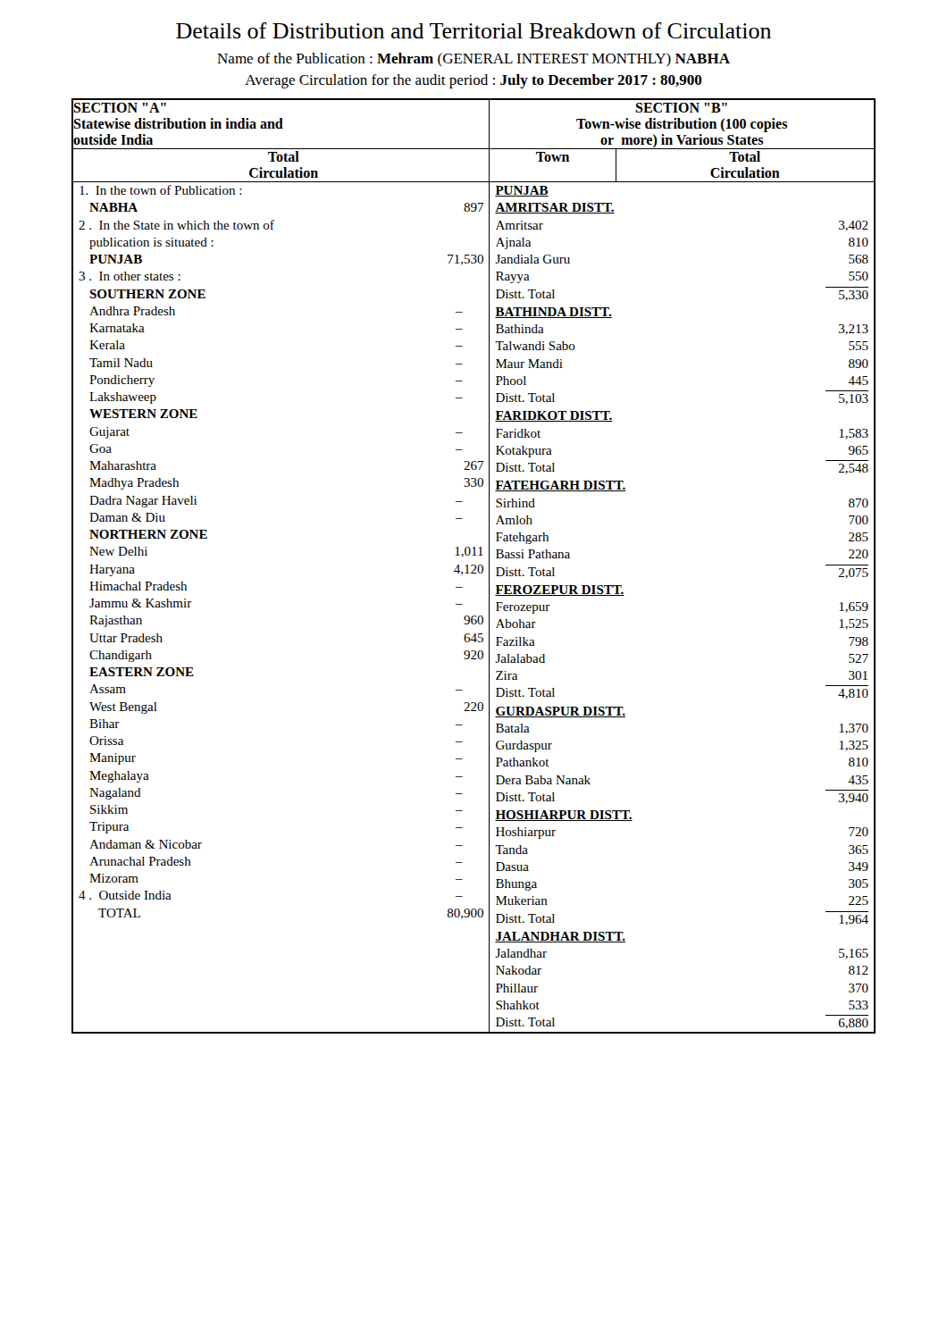Details of Distribution and Territorial Breakdown of Circulation
Name of the Publication : Mehram (GENERAL INTEREST MONTHLY) NABHA
Average Circulation for the audit period : July to December 2017 : 80,900
| SECTION "A" Statewise distribution in india and outside India | SECTION "B" Town-wise distribution (100 copies or more) in Various States |
| | Total Circulation | Town | Total Circulation |
| / 1. In the town of Publication : / / / NABHA / 897 / / 2 . In the State in which the town of / / / publication is situated : / / / PUNJAB / 71,530 / / 3 . In other states : / / / SOUTHERN ZONE / / / Andhra Pradesh / – / / Karnataka / – / / Kerala / – / / Tamil Nadu / – / / Pondicherry / – / / Lakshaweep / – / / WESTERN ZONE / / / Gujarat / – / / Goa / – / / Maharashtra / 267 / / Madhya Pradesh / 330 / / Dadra Nagar Haveli / – / / Daman & Diu / – / / NORTHERN ZONE / / / New Delhi / 1,011 / / Haryana / 4,120 / / Himachal Pradesh / – / / Jammu & Kashmir / – / / Rajasthan / 960 / / Uttar Pradesh / 645 / / Chandigarh / 920 / / EASTERN ZONE / / / Assam / – / / West Bengal / 220 / / Bihar / – / / Orissa / – / / Manipur / – / / Meghalaya / – / / Nagaland / – / / Sikkim / – / / Tripura / – / / Andaman & Nicobar / – / / Arunachal Pradesh / – / / Mizoram / – / / 4 . Outside India / – / / TOTAL / 80,900 / | / PUNJAB / / / AMRITSAR DISTT. / / / Amritsar / 3,402 / / Ajnala / 810 / / Jandiala Guru / 568 / / Rayya / 550 / / Distt. Total / 5,330 / / BATHINDA DISTT. / / / Bathinda / 3,213 / / Talwandi Sabo / 555 / / Maur Mandi / 890 / / Phool / 445 / / Distt. Total / 5,103 / / FARIDKOT DISTT. / / / Faridkot / 1,583 / / Kotakpura / 965 / / Distt. Total / 2,548 / / FATEHGARH DISTT. / / / Sirhind / 870 / / Amloh / 700 / / Fatehgarh / 285 / / Bassi Pathana / 220 / / Distt. Total / 2,075 / / FEROZEPUR DISTT. / / / Ferozepur / 1,659 / / Abohar / 1,525 / / Fazilka / 798 / / Jalalabad / 527 / / Zira / 301 / / Distt. Total / 4,810 / / GURDASPUR DISTT. / / / Batala / 1,370 / / Gurdaspur / 1,325 / / Pathankot / 810 / / Dera Baba Nanak / 435 / / Distt. Total / 3,940 / / HOSHIARPUR DISTT. / / / Hoshiarpur / 720 / / Tanda / 365 / / Dasua / 349 / / Bhunga / 305 / / Mukerian / 225 / / Distt. Total / 1,964 / / JALANDHAR DISTT. / / / Jalandhar / 5,165 / / Nakodar / 812 / / Phillaur / 370 / / Shahkot / 533 / / Distt. Total / 6,880 / |